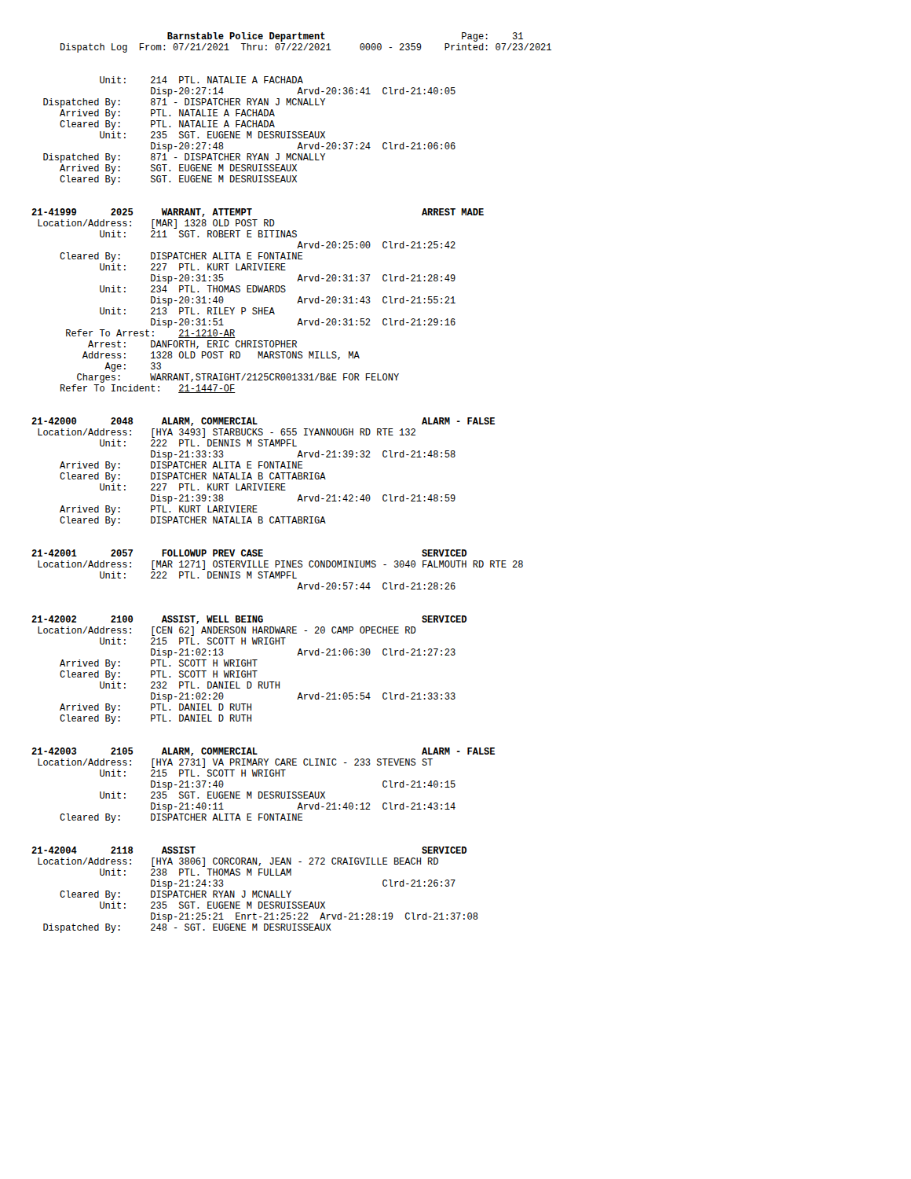Barnstable Police Department                        Page:    31
     Dispatch Log  From: 07/21/2021  Thru: 07/22/2021     0000 - 2359    Printed: 07/23/2021


            Unit:    214  PTL. NATALIE A FACHADA
                     Disp-20:27:14             Arvd-20:36:41  Clrd-21:40:05
  Dispatched By:     871 - DISPATCHER RYAN J MCNALLY
     Arrived By:     PTL. NATALIE A FACHADA
     Cleared By:     PTL. NATALIE A FACHADA
            Unit:    235  SGT. EUGENE M DESRUISSEAUX
                     Disp-20:27:48             Arvd-20:37:24  Clrd-21:06:06
  Dispatched By:     871 - DISPATCHER RYAN J MCNALLY
     Arrived By:     SGT. EUGENE M DESRUISSEAUX
     Cleared By:     SGT. EUGENE M DESRUISSEAUX


21-41999      2025     WARRANT, ATTEMPT                              ARREST MADE
 Location/Address:   [MAR] 1328 OLD POST RD
            Unit:    211  SGT. ROBERT E BITINAS
                                               Arvd-20:25:00  Clrd-21:25:42
     Cleared By:     DISPATCHER ALITA E FONTAINE
            Unit:    227  PTL. KURT LARIVIERE
                     Disp-20:31:35             Arvd-20:31:37  Clrd-21:28:49
            Unit:    234  PTL. THOMAS EDWARDS
                     Disp-20:31:40             Arvd-20:31:43  Clrd-21:55:21
            Unit:    213  PTL. RILEY P SHEA
                     Disp-20:31:51             Arvd-20:31:52  Clrd-21:29:16
      Refer To Arrest:    21-1210-AR
          Arrest:    DANFORTH, ERIC CHRISTOPHER
         Address:    1328 OLD POST RD   MARSTONS MILLS, MA
             Age:    33
        Charges:     WARRANT,STRAIGHT/2125CR001331/B&E FOR FELONY
     Refer To Incident:   21-1447-OF


21-42000      2048     ALARM, COMMERCIAL                             ALARM - FALSE
 Location/Address:   [HYA 3493] STARBUCKS - 655 IYANNOUGH RD RTE 132
            Unit:    222  PTL. DENNIS M STAMPFL
                     Disp-21:33:33             Arvd-21:39:32  Clrd-21:48:58
     Arrived By:     DISPATCHER ALITA E FONTAINE
     Cleared By:     DISPATCHER NATALIA B CATTABRIGA
            Unit:    227  PTL. KURT LARIVIERE
                     Disp-21:39:38             Arvd-21:42:40  Clrd-21:48:59
     Arrived By:     PTL. KURT LARIVIERE
     Cleared By:     DISPATCHER NATALIA B CATTABRIGA


21-42001      2057     FOLLOWUP PREV CASE                            SERVICED
 Location/Address:   [MAR 1271] OSTERVILLE PINES CONDOMINIUMS - 3040 FALMOUTH RD RTE 28
            Unit:    222  PTL. DENNIS M STAMPFL
                                               Arvd-20:57:44  Clrd-21:28:26


21-42002      2100     ASSIST, WELL BEING                            SERVICED
 Location/Address:   [CEN 62] ANDERSON HARDWARE - 20 CAMP OPECHEE RD
            Unit:    215  PTL. SCOTT H WRIGHT
                     Disp-21:02:13             Arvd-21:06:30  Clrd-21:27:23
     Arrived By:     PTL. SCOTT H WRIGHT
     Cleared By:     PTL. SCOTT H WRIGHT
            Unit:    232  PTL. DANIEL D RUTH
                     Disp-21:02:20             Arvd-21:05:54  Clrd-21:33:33
     Arrived By:     PTL. DANIEL D RUTH
     Cleared By:     PTL. DANIEL D RUTH


21-42003      2105     ALARM, COMMERCIAL                             ALARM - FALSE
 Location/Address:   [HYA 2731] VA PRIMARY CARE CLINIC - 233 STEVENS ST
            Unit:    215  PTL. SCOTT H WRIGHT
                     Disp-21:37:40                            Clrd-21:40:15
            Unit:    235  SGT. EUGENE M DESRUISSEAUX
                     Disp-21:40:11             Arvd-21:40:12  Clrd-21:43:14
     Cleared By:     DISPATCHER ALITA E FONTAINE


21-42004      2118     ASSIST                                        SERVICED
 Location/Address:   [HYA 3806] CORCORAN, JEAN - 272 CRAIGVILLE BEACH RD
            Unit:    238  PTL. THOMAS M FULLAM
                     Disp-21:24:33                            Clrd-21:26:37
     Cleared By:     DISPATCHER RYAN J MCNALLY
            Unit:    235  SGT. EUGENE M DESRUISSEAUX
                     Disp-21:25:21  Enrt-21:25:22  Arvd-21:28:19  Clrd-21:37:08
  Dispatched By:     248 - SGT. EUGENE M DESRUISSEAUX